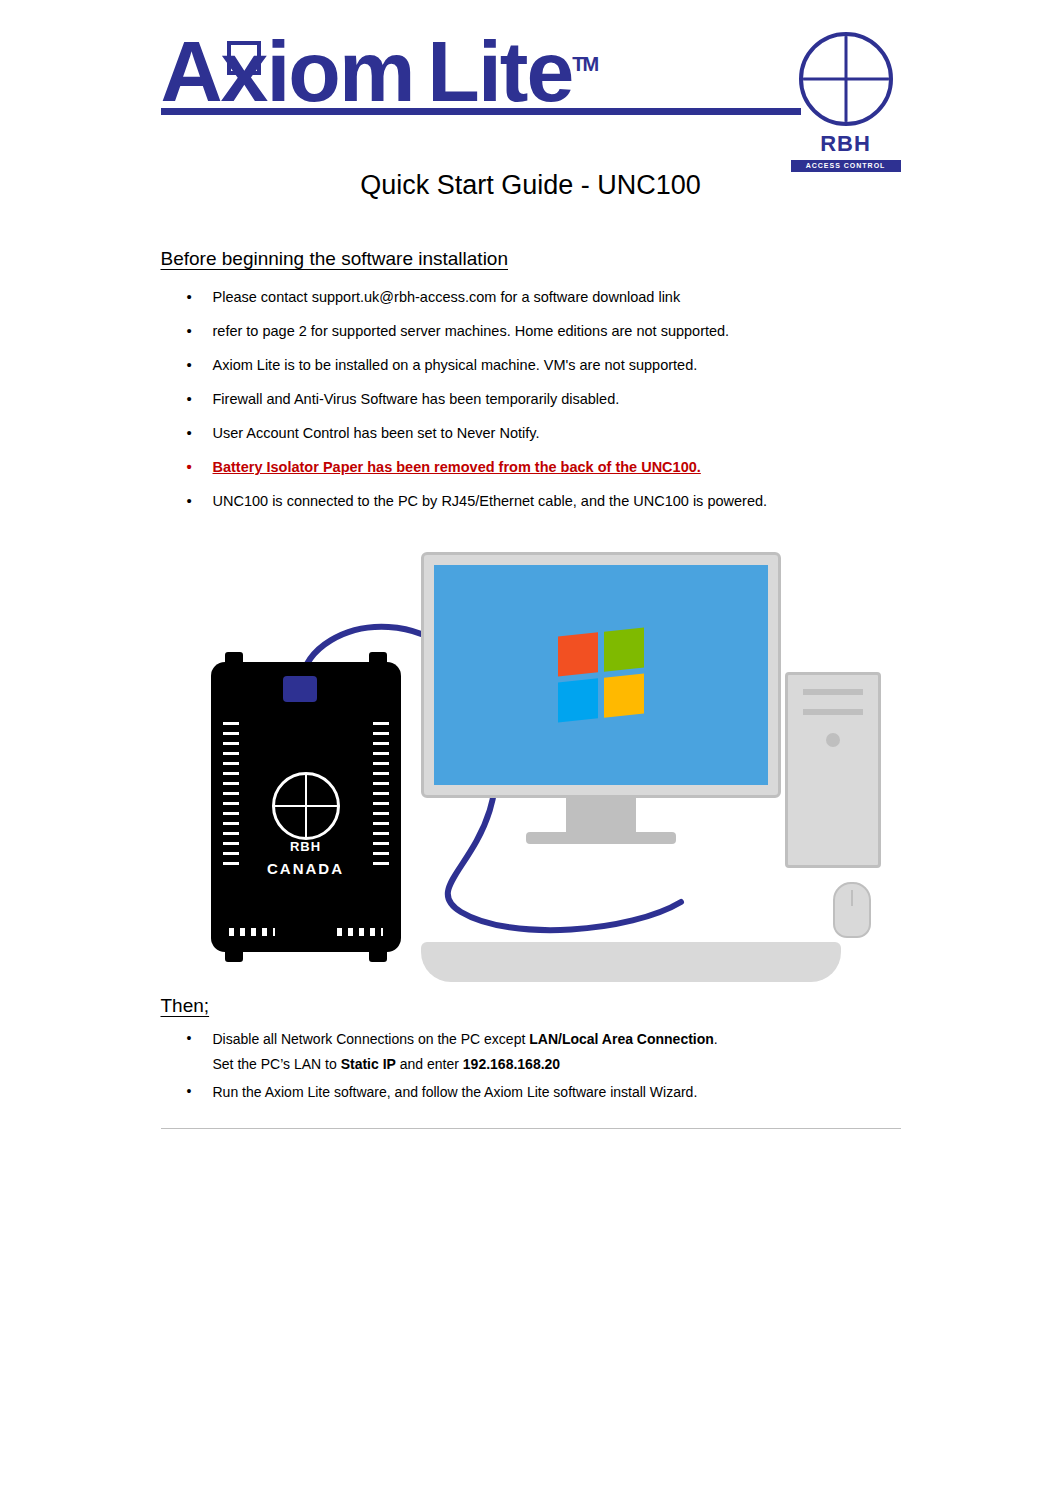AxiomLite TM
RBH
ACCESS CONTROL
Quick Start Guide - UNC100
Before beginning the software installation
Please contact support.uk@rbh-access.com for a software download link
refer to page 2 for supported server machines. Home editions are not supported.
Axiom Lite is to be installed on a physical machine. VM's are not supported.
Firewall and Anti-Virus Software has been temporarily disabled.
User Account Control has been set to Never Notify.
Battery Isolator Paper has been removed from the back of the UNC100.
UNC100 is connected to the PC by RJ45/Ethernet cable, and the UNC100 is powered.
RBH
CANADA
Then;
Disable all Network Connections on the PC except LAN/Local Area Connection. Set the PC’s LAN to Static IP and enter 192.168.168.20
Run the Axiom Lite software, and follow the Axiom Lite software install Wizard.